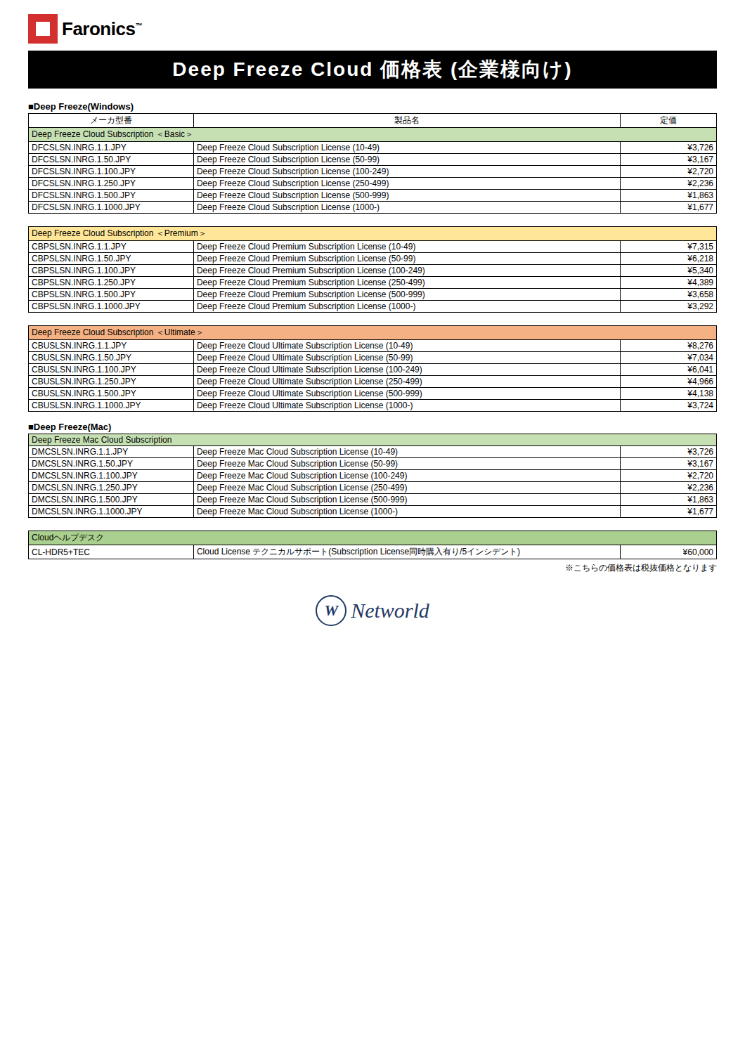Faronics™
Deep Freeze Cloud 価格表 (企業様向け)
■Deep Freeze(Windows)
| メーカ型番 | 製品名 | 定価 |
| --- | --- | --- |
| Deep Freeze Cloud Subscription ＜Basic＞ |
| DFCSLSN.INRG.1.1.JPY | Deep Freeze Cloud Subscription License (10-49) | ¥3,726 |
| DFCSLSN.INRG.1.50.JPY | Deep Freeze Cloud Subscription License (50-99) | ¥3,167 |
| DFCSLSN.INRG.1.100.JPY | Deep Freeze Cloud Subscription License (100-249) | ¥2,720 |
| DFCSLSN.INRG.1.250.JPY | Deep Freeze Cloud Subscription License (250-499) | ¥2,236 |
| DFCSLSN.INRG.1.500.JPY | Deep Freeze Cloud Subscription License (500-999) | ¥1,863 |
| DFCSLSN.INRG.1.1000.JPY | Deep Freeze Cloud Subscription License (1000-) | ¥1,677 |
| Deep Freeze Cloud Subscription ＜Premium＞ |
| CBPSLSN.INRG.1.1.JPY | Deep Freeze Cloud Premium Subscription License (10-49) | ¥7,315 |
| CBPSLSN.INRG.1.50.JPY | Deep Freeze Cloud Premium Subscription License (50-99) | ¥6,218 |
| CBPSLSN.INRG.1.100.JPY | Deep Freeze Cloud Premium Subscription License (100-249) | ¥5,340 |
| CBPSLSN.INRG.1.250.JPY | Deep Freeze Cloud Premium Subscription License (250-499) | ¥4,389 |
| CBPSLSN.INRG.1.500.JPY | Deep Freeze Cloud Premium Subscription License (500-999) | ¥3,658 |
| CBPSLSN.INRG.1.1000.JPY | Deep Freeze Cloud Premium Subscription License (1000-) | ¥3,292 |
| Deep Freeze Cloud Subscription ＜Ultimate＞ |
| CBUSLSN.INRG.1.1.JPY | Deep Freeze Cloud Ultimate Subscription License (10-49) | ¥8,276 |
| CBUSLSN.INRG.1.50.JPY | Deep Freeze Cloud Ultimate Subscription License (50-99) | ¥7,034 |
| CBUSLSN.INRG.1.100.JPY | Deep Freeze Cloud Ultimate Subscription License (100-249) | ¥6,041 |
| CBUSLSN.INRG.1.250.JPY | Deep Freeze Cloud Ultimate Subscription License (250-499) | ¥4,966 |
| CBUSLSN.INRG.1.500.JPY | Deep Freeze Cloud Ultimate Subscription License (500-999) | ¥4,138 |
| CBUSLSN.INRG.1.1000.JPY | Deep Freeze Cloud Ultimate Subscription License (1000-) | ¥3,724 |
■Deep Freeze(Mac)
| Deep Freeze Mac Cloud Subscription |
| DMCSLSN.INRG.1.1.JPY | Deep Freeze Mac Cloud Subscription License (10-49) | ¥3,726 |
| DMCSLSN.INRG.1.50.JPY | Deep Freeze Mac Cloud Subscription License (50-99) | ¥3,167 |
| DMCSLSN.INRG.1.100.JPY | Deep Freeze Mac Cloud Subscription License (100-249) | ¥2,720 |
| DMCSLSN.INRG.1.250.JPY | Deep Freeze Mac Cloud Subscription License (250-499) | ¥2,236 |
| DMCSLSN.INRG.1.500.JPY | Deep Freeze Mac Cloud Subscription License (500-999) | ¥1,863 |
| DMCSLSN.INRG.1.1000.JPY | Deep Freeze Mac Cloud Subscription License (1000-) | ¥1,677 |
| Cloudヘルプデスク |
| CL-HDR5+TEC | Cloud License テクニカルサポート(Subscription License同時購入有り/5インシデント) | ¥60,000 |
※こちらの価格表は税抜価格となります
WNetworld